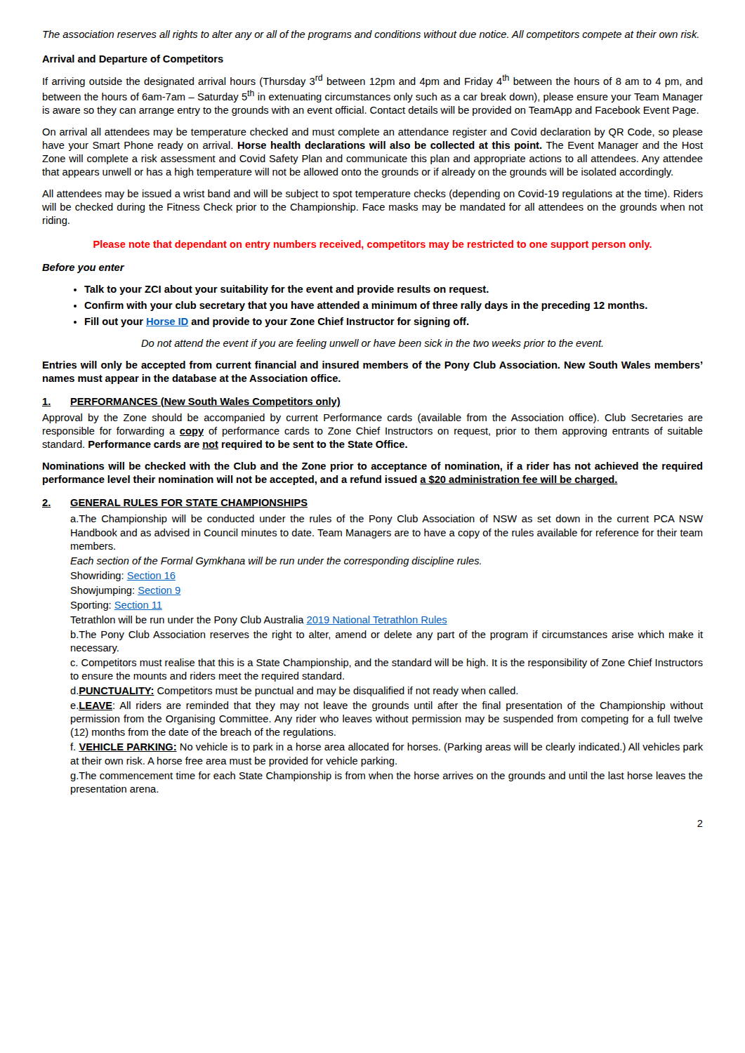The association reserves all rights to alter any or all of the programs and conditions without due notice. All competitors compete at their own risk.
Arrival and Departure of Competitors
If arriving outside the designated arrival hours (Thursday 3rd between 12pm and 4pm and Friday 4th between the hours of 8 am to 4 pm, and between the hours of 6am-7am – Saturday 5th in extenuating circumstances only such as a car break down), please ensure your Team Manager is aware so they can arrange entry to the grounds with an event official. Contact details will be provided on TeamApp and Facebook Event Page.
On arrival all attendees may be temperature checked and must complete an attendance register and Covid declaration by QR Code, so please have your Smart Phone ready on arrival. Horse health declarations will also be collected at this point. The Event Manager and the Host Zone will complete a risk assessment and Covid Safety Plan and communicate this plan and appropriate actions to all attendees. Any attendee that appears unwell or has a high temperature will not be allowed onto the grounds or if already on the grounds will be isolated accordingly.
All attendees may be issued a wrist band and will be subject to spot temperature checks (depending on Covid-19 regulations at the time). Riders will be checked during the Fitness Check prior to the Championship. Face masks may be mandated for all attendees on the grounds when not riding.
Please note that dependant on entry numbers received, competitors may be restricted to one support person only.
Before you enter
Talk to your ZCI about your suitability for the event and provide results on request.
Confirm with your club secretary that you have attended a minimum of three rally days in the preceding 12 months.
Fill out your Horse ID and provide to your Zone Chief Instructor for signing off.
Do not attend the event if you are feeling unwell or have been sick in the two weeks prior to the event.
Entries will only be accepted from current financial and insured members of the Pony Club Association. New South Wales members’ names must appear in the database at the Association office.
1. PERFORMANCES (New South Wales Competitors only)
Approval by the Zone should be accompanied by current Performance cards (available from the Association office). Club Secretaries are responsible for forwarding a copy of performance cards to Zone Chief Instructors on request, prior to them approving entrants of suitable standard. Performance cards are not required to be sent to the State Office.
Nominations will be checked with the Club and the Zone prior to acceptance of nomination, if a rider has not achieved the required performance level their nomination will not be accepted, and a refund issued a $20 administration fee will be charged.
2. GENERAL RULES FOR STATE CHAMPIONSHIPS
a.The Championship will be conducted under the rules of the Pony Club Association of NSW as set down in the current PCA NSW Handbook and as advised in Council minutes to date. Team Managers are to have a copy of the rules available for reference for their team members.
Each section of the Formal Gymkhana will be run under the corresponding discipline rules.
Showriding: Section 16
Showjumping: Section 9
Sporting: Section 11
Tetrathlon will be run under the Pony Club Australia 2019 National Tetrathlon Rules
b.The Pony Club Association reserves the right to alter, amend or delete any part of the program if circumstances arise which make it necessary.
c. Competitors must realise that this is a State Championship, and the standard will be high. It is the responsibility of Zone Chief Instructors to ensure the mounts and riders meet the required standard.
d.PUNCTUALITY: Competitors must be punctual and may be disqualified if not ready when called.
e.LEAVE: All riders are reminded that they may not leave the grounds until after the final presentation of the Championship without permission from the Organising Committee. Any rider who leaves without permission may be suspended from competing for a full twelve (12) months from the date of the breach of the regulations.
f. VEHICLE PARKING: No vehicle is to park in a horse area allocated for horses. (Parking areas will be clearly indicated.) All vehicles park at their own risk. A horse free area must be provided for vehicle parking.
g.The commencement time for each State Championship is from when the horse arrives on the grounds and until the last horse leaves the presentation arena.
2